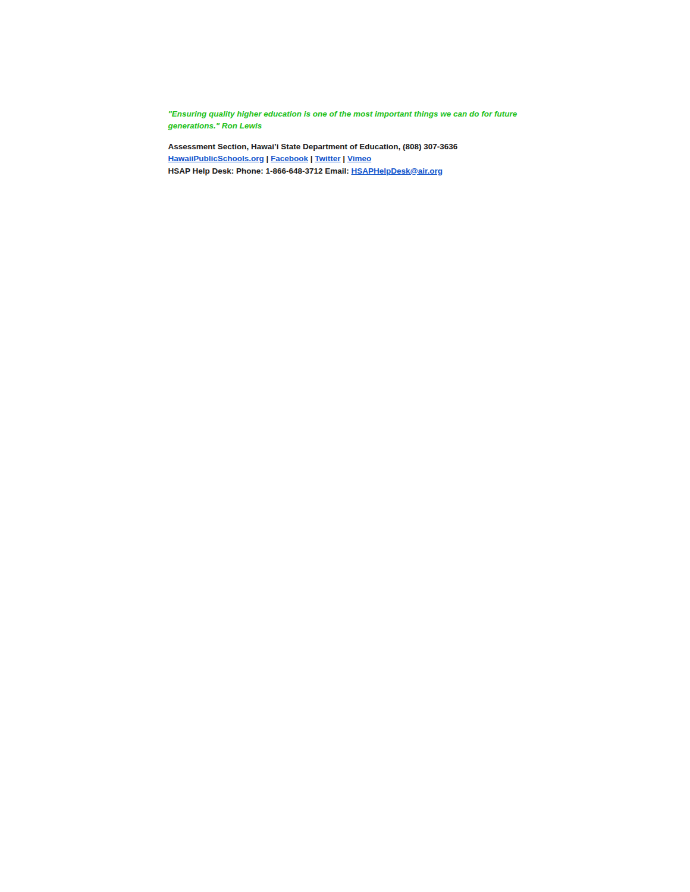"Ensuring quality higher education is one of the most important things we can do for future generations." Ron Lewis
Assessment Section, Hawai’i State Department of Education, (808) 307-3636
HawaiiPublicSchools.org | Facebook | Twitter | Vimeo
HSAP Help Desk: Phone: 1-866-648-3712 Email: HSAPHelpDesk@air.org